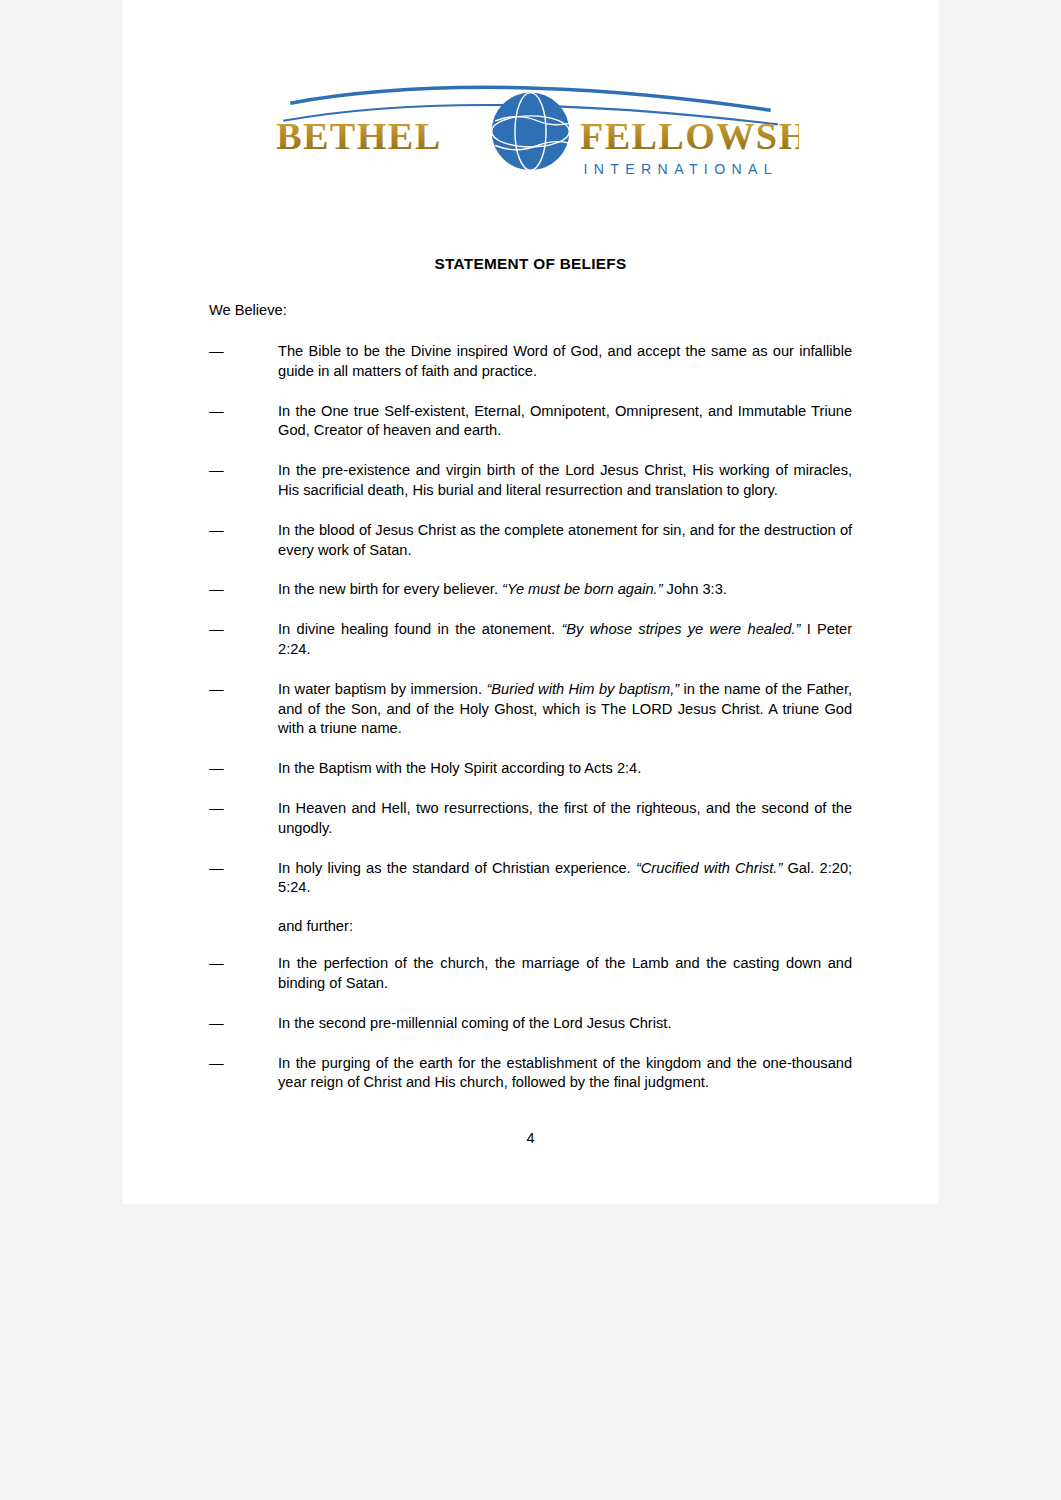STATEMENT OF BELIEFS
We Believe:
The Bible to be the Divine inspired Word of God, and accept the same as our infallible guide in all matters of faith and practice.
In the One true Self-existent, Eternal, Omnipotent, Omnipresent, and Immutable Triune God, Creator of heaven and earth.
In the pre-existence and virgin birth of the Lord Jesus Christ, His working of miracles, His sacrificial death, His burial and literal resurrection and translation to glory.
In the blood of Jesus Christ as the complete atonement for sin, and for the destruction of every work of Satan.
In the new birth for every believer. “Ye must be born again.” John 3:3.
In divine healing found in the atonement. “By whose stripes ye were healed.” I Peter 2:24.
In water baptism by immersion. “Buried with Him by baptism,” in the name of the Father, and of the Son, and of the Holy Ghost, which is The LORD Jesus Christ. A triune God with a triune name.
In the Baptism with the Holy Spirit according to Acts 2:4.
In Heaven and Hell, two resurrections, the first of the righteous, and the second of the ungodly.
In holy living as the standard of Christian experience. “Crucified with Christ.” Gal. 2:20; 5:24.
and further:
In the perfection of the church, the marriage of the Lamb and the casting down and binding of Satan.
In the second pre-millennial coming of the Lord Jesus Christ.
In the purging of the earth for the establishment of the kingdom and the one-thousand year reign of Christ and His church, followed by the final judgment.
4